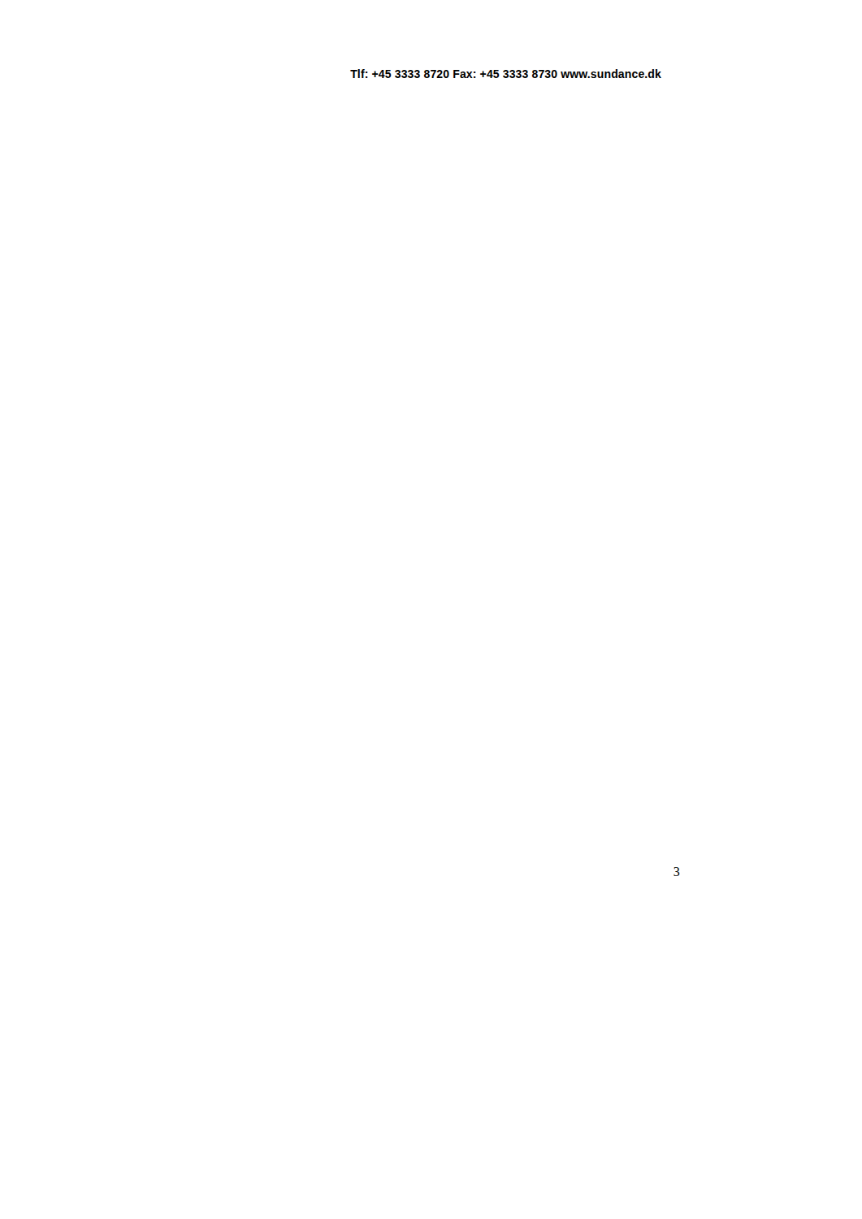Tlf: +45 3333 8720 Fax: +45 3333 8730 www.sundance.dk
3